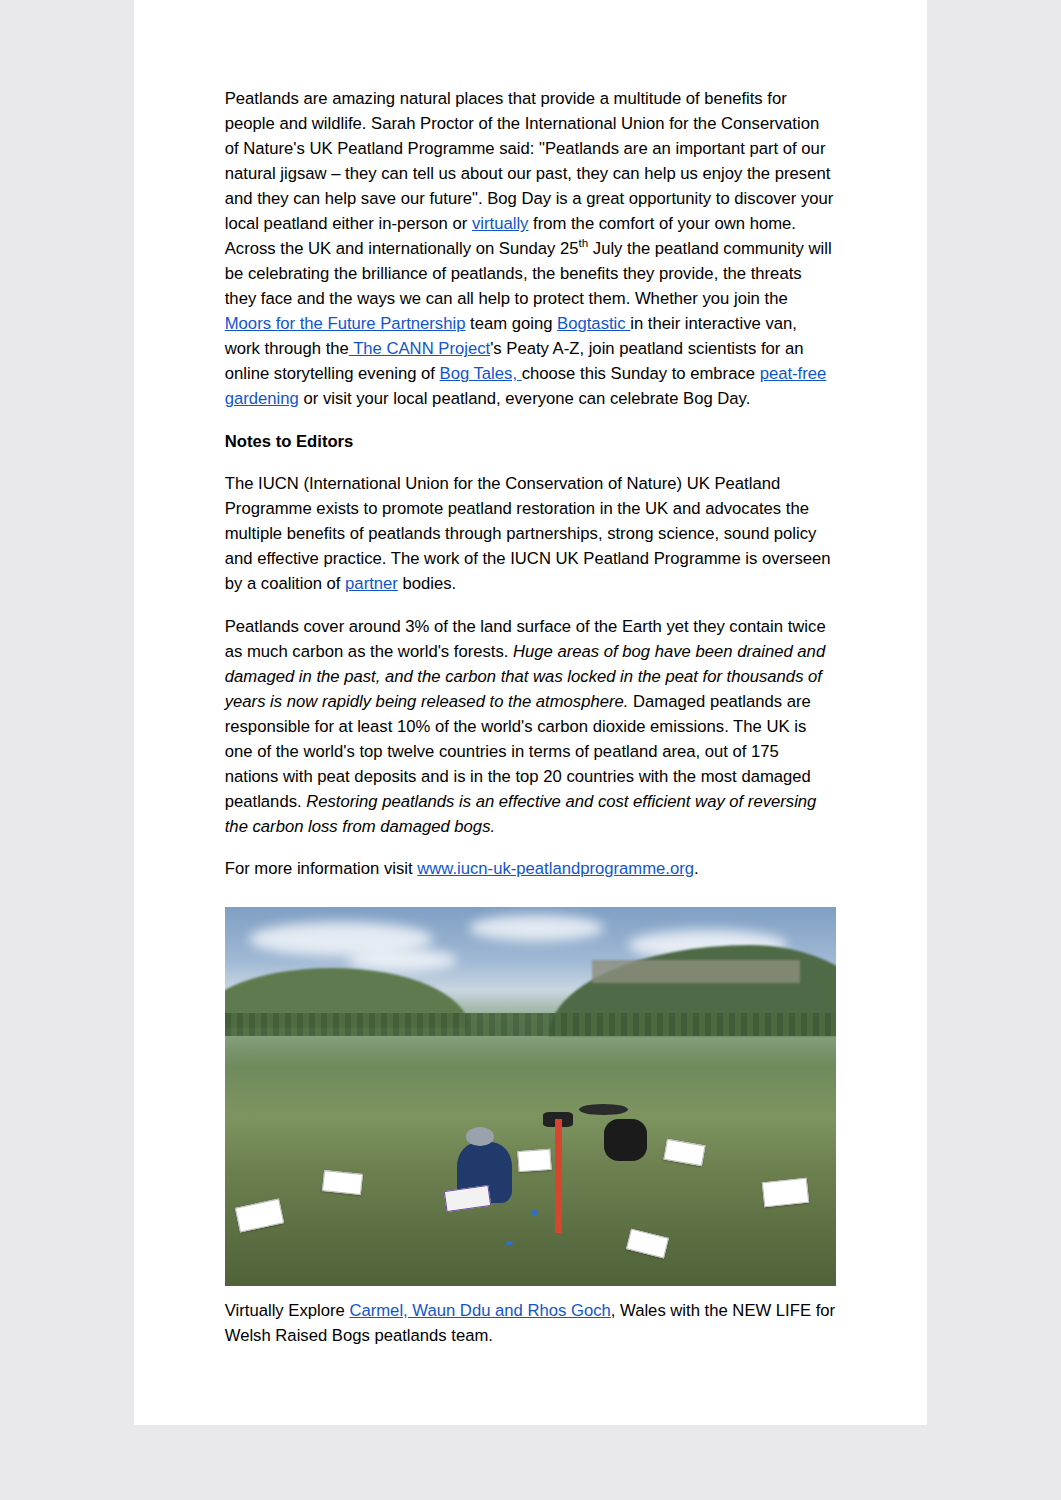Peatlands are amazing natural places that provide a multitude of benefits for people and wildlife. Sarah Proctor of the International Union for the Conservation of Nature's UK Peatland Programme said: "Peatlands are an important part of our natural jigsaw – they can tell us about our past, they can help us enjoy the present and they can help save our future". Bog Day is a great opportunity to discover your local peatland either in-person or virtually from the comfort of your own home. Across the UK and internationally on Sunday 25th July the peatland community will be celebrating the brilliance of peatlands, the benefits they provide, the threats they face and the ways we can all help to protect them. Whether you join the Moors for the Future Partnership team going Bogtastic in their interactive van, work through the The CANN Project's Peaty A-Z, join peatland scientists for an online storytelling evening of Bog Tales, choose this Sunday to embrace peat-free gardening or visit your local peatland, everyone can celebrate Bog Day.
Notes to Editors
The IUCN (International Union for the Conservation of Nature) UK Peatland Programme exists to promote peatland restoration in the UK and advocates the multiple benefits of peatlands through partnerships, strong science, sound policy and effective practice. The work of the IUCN UK Peatland Programme is overseen by a coalition of partner bodies.
Peatlands cover around 3% of the land surface of the Earth yet they contain twice as much carbon as the world's forests. Huge areas of bog have been drained and damaged in the past, and the carbon that was locked in the peat for thousands of years is now rapidly being released to the atmosphere. Damaged peatlands are responsible for at least 10% of the world's carbon dioxide emissions. The UK is one of the world's top twelve countries in terms of peatland area, out of 175 nations with peat deposits and is in the top 20 countries with the most damaged peatlands. Restoring peatlands is an effective and cost efficient way of reversing the carbon loss from damaged bogs.
For more information visit www.iucn-uk-peatlandprogramme.org.
Virtually Explore Carmel, Waun Ddu and Rhos Goch, Wales with the NEW LIFE for Welsh Raised Bogs peatlands team.